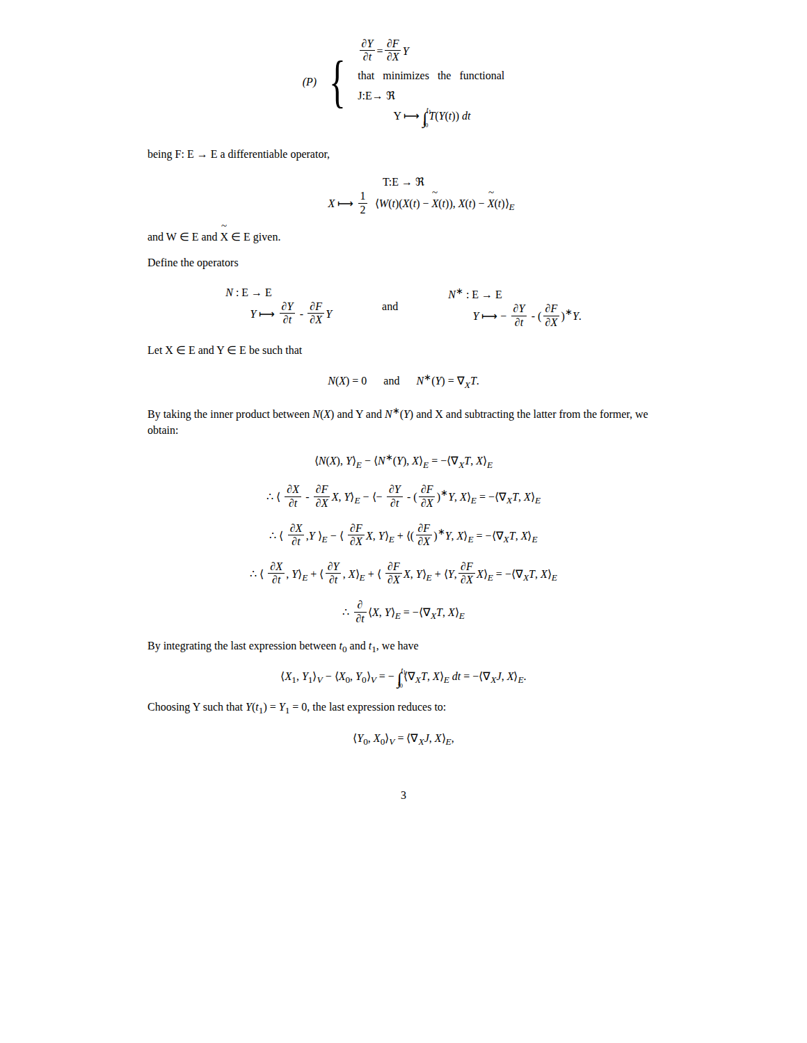(P) {
∂Y∂t=∂F∂X Y
that minimizes the functional
J:E→ ℜ
Y ⟼ ∫t1 t0 T(Y(t)) dt
being F: E → E a differentiable operator,
T:E → ℜ
X ⟼ 12 ⟨W(t)(X(t) − X(t)), X(t) − X(t)⟩E
and W ∈ E and X ∈ E given.
Define the operators
N : E → E
Y ⟼ ∂Y∂t - ∂F∂X Y
and
N∗ : E → E
Y ⟼ − ∂Y∂t - (∂F∂X)∗Y.
Let X ∈ E and Y ∈ E be such that
N(X) = 0 and N∗(Y) = ∇XT.
By taking the inner product between N(X) and Y and N∗(Y) and X and subtracting the latter from the former, we obtain:
⟨N(X), Y⟩E − ⟨N∗(Y), X⟩E = −⟨∇XT, X⟩E
∴ ⟨ ∂X∂t - ∂F∂X X, Y⟩E − ⟨− ∂Y∂t - (∂F∂X)∗Y, X⟩E = −⟨∇XT, X⟩E
∴ ⟨ ∂X∂t,Y ⟩E − ⟨ ∂F∂X X, Y⟩E + ⟨(∂F∂X)∗Y, X⟩E = −⟨∇XT, X⟩E
∴ ⟨ ∂X∂t, Y⟩E + ⟨∂Y∂t, X⟩E + ⟨ ∂F∂X X, Y⟩E + ⟨Y,∂F∂X X⟩E = −⟨∇XT, X⟩E
∴ ∂∂t⟨X, Y⟩E = −⟨∇XT, X⟩E
By integrating the last expression between t0 and t1, we have
⟨X1, Y1⟩V − ⟨X0, Y0⟩V = − ∫t1 t0⟨∇XT, X⟩E dt = −⟨∇XJ, X⟩E.
Choosing Y such that Y(t1) = Y1 = 0, the last expression reduces to:
⟨Y0, X0⟩V = ⟨∇XJ, X⟩E,
3